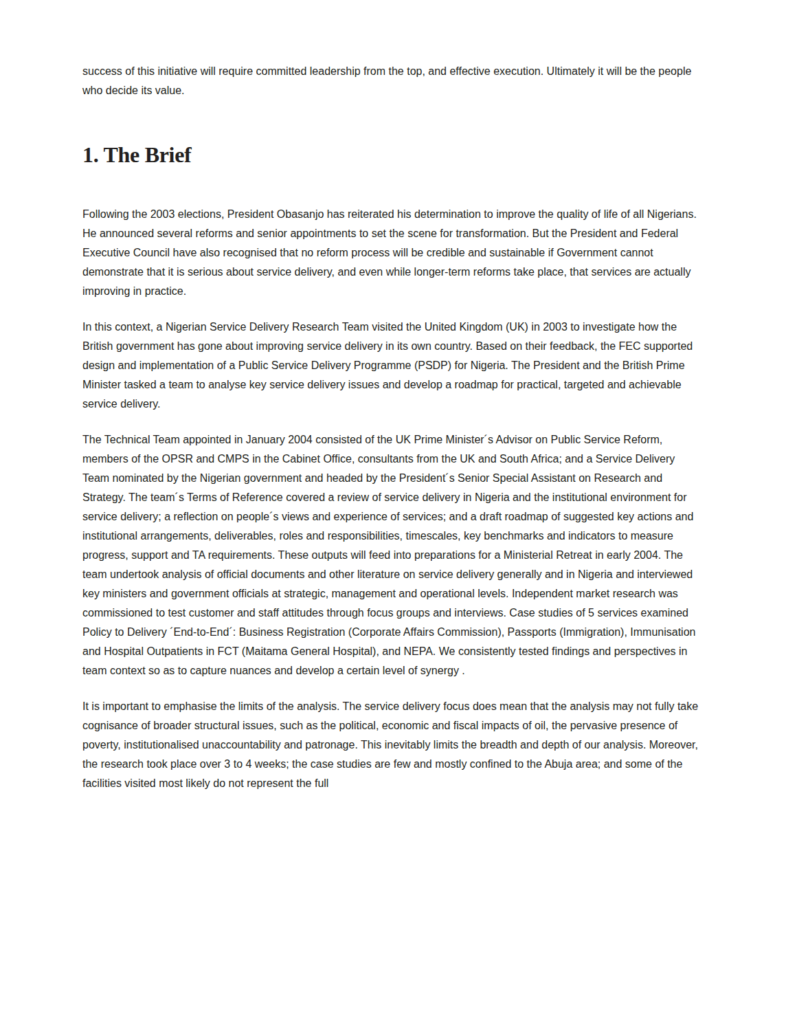success of this initiative will require committed leadership from the top, and effective execution. Ultimately it will be the people who decide its value.
1. The Brief
Following the 2003 elections, President Obasanjo has reiterated his determination to improve the quality of life of all Nigerians. He announced several reforms and senior appointments to set the scene for transformation. But the President and Federal Executive Council have also recognised that no reform process will be credible and sustainable if Government cannot demonstrate that it is serious about service delivery, and even while longer-term reforms take place, that services are actually improving in practice.
In this context, a Nigerian Service Delivery Research Team visited the United Kingdom (UK) in 2003 to investigate how the British government has gone about improving service delivery in its own country. Based on their feedback, the FEC supported design and implementation of a Public Service Delivery Programme (PSDP) for Nigeria. The President and the British Prime Minister tasked a team to analyse key service delivery issues and develop a roadmap for practical, targeted and achievable service delivery.
The Technical Team appointed in January 2004 consisted of the UK Prime Minister´s Advisor on Public Service Reform, members of the OPSR and CMPS in the Cabinet Office, consultants from the UK and South Africa; and a Service Delivery Team nominated by the Nigerian government and headed by the President´s Senior Special Assistant on Research and Strategy. The team´s Terms of Reference covered a review of service delivery in Nigeria and the institutional environment for service delivery; a reflection on people´s views and experience of services; and a draft roadmap of suggested key actions and institutional arrangements, deliverables, roles and responsibilities, timescales, key benchmarks and indicators to measure progress, support and TA requirements. These outputs will feed into preparations for a Ministerial Retreat in early 2004. The team undertook analysis of official documents and other literature on service delivery generally and in Nigeria and interviewed key ministers and government officials at strategic, management and operational levels. Independent market research was commissioned to test customer and staff attitudes through focus groups and interviews. Case studies of 5 services examined Policy to Delivery ´End-to-End´: Business Registration (Corporate Affairs Commission), Passports (Immigration), Immunisation and Hospital Outpatients in FCT (Maitama General Hospital), and NEPA. We consistently tested findings and perspectives in team context so as to capture nuances and develop a certain level of synergy .
It is important to emphasise the limits of the analysis. The service delivery focus does mean that the analysis may not fully take cognisance of broader structural issues, such as the political, economic and fiscal impacts of oil, the pervasive presence of poverty, institutionalised unaccountability and patronage. This inevitably limits the breadth and depth of our analysis. Moreover, the research took place over 3 to 4 weeks; the case studies are few and mostly confined to the Abuja area; and some of the facilities visited most likely do not represent the full